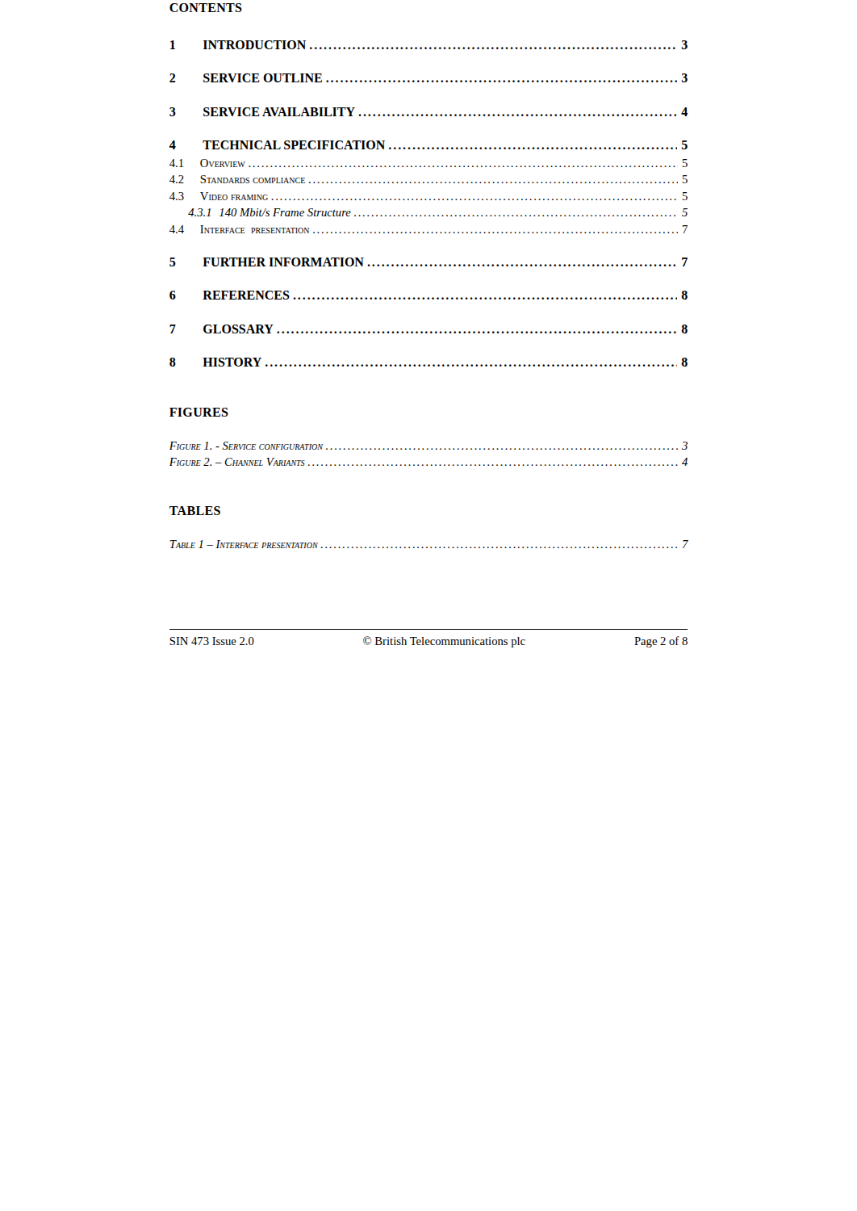CONTENTS
1 Introduction................................................................................................................................. 3
2 Service outline........................................................................................................................... 3
3 Service availability................................................................................................................... 4
4 Technical specification......................................................................................................... 5
4.1 Overview................................................................................................................................. 5
4.2 Standards compliance................................................................................................................. 5
4.3 Video framing................................................................................................................. 5
4.3.1 140 Mbit/s Frame Structure................................................................................................. 5
4.4 Interface presentation................................................................................................................. 7
5 Further information................................................................................................................. 7
6 References................................................................................................................................. 8
7 Glossary................................................................................................................................. 8
8 History................................................................................................................................. 8
FIGURES
Figure 1. - Service configuration................................................................................................................. 3
Figure 2. – Channel Variants................................................................................................................. 4
TABLES
Table 1 – Interface presentation................................................................................................................. 7
SIN 473 Issue 2.0 © British Telecommunications plc Page 2 of 8